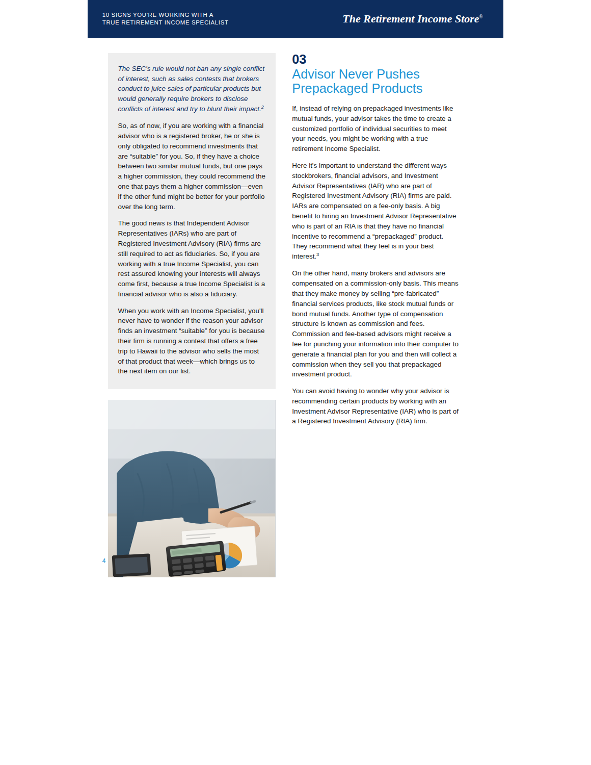10 Signs You're Working With a
True Retirement Income Specialist
The Retirement Income Store®
The SEC's rule would not ban any single conflict of interest, such as sales contests that brokers conduct to juice sales of particular products but would generally require brokers to disclose conflicts of interest and try to blunt their impact.2
So, as of now, if you are working with a financial advisor who is a registered broker, he or she is only obligated to recommend investments that are “suitable” for you. So, if they have a choice between two similar mutual funds, but one pays a higher commission, they could recommend the one that pays them a higher commission—even if the other fund might be better for your portfolio over the long term.
The good news is that Independent Advisor Representatives (IARs) who are part of Registered Investment Advisory (RIA) firms are still required to act as fiduciaries. So, if you are working with a true Income Specialist, you can rest assured knowing your interests will always come first, because a true Income Specialist is a financial advisor who is also a fiduciary.
When you work with an Income Specialist, you'll never have to wonder if the reason your advisor finds an investment “suitable” for you is because their firm is running a contest that offers a free trip to Hawaii to the advisor who sells the most of that product that week—which brings us to the next item on our list.
03
Advisor Never Pushes
Prepackaged Products
If, instead of relying on prepackaged investments like mutual funds, your advisor takes the time to create a customized portfolio of individual securities to meet your needs, you might be working with a true retirement Income Specialist.
Here it's important to understand the different ways stockbrokers, financial advisors, and Investment Advisor Representatives (IAR) who are part of Registered Investment Advisory (RIA) firms are paid. IARs are compensated on a fee-only basis. A big benefit to hiring an Investment Advisor Representative who is part of an RIA is that they have no financial incentive to recommend a “prepackaged” product. They recommend what they feel is in your best interest.3
On the other hand, many brokers and advisors are compensated on a commission-only basis. This means that they make money by selling “pre-fabricated” financial services products, like stock mutual funds or bond mutual funds. Another type of compensation structure is known as commission and fees. Commission and fee-based advisors might receive a fee for punching your information into their computer to generate a financial plan for you and then will collect a commission when they sell you that prepackaged investment product.
You can avoid having to wonder why your advisor is recommending certain products by working with an Investment Advisor Representative (IAR) who is part of a Registered Investment Advisory (RIA) firm.
4